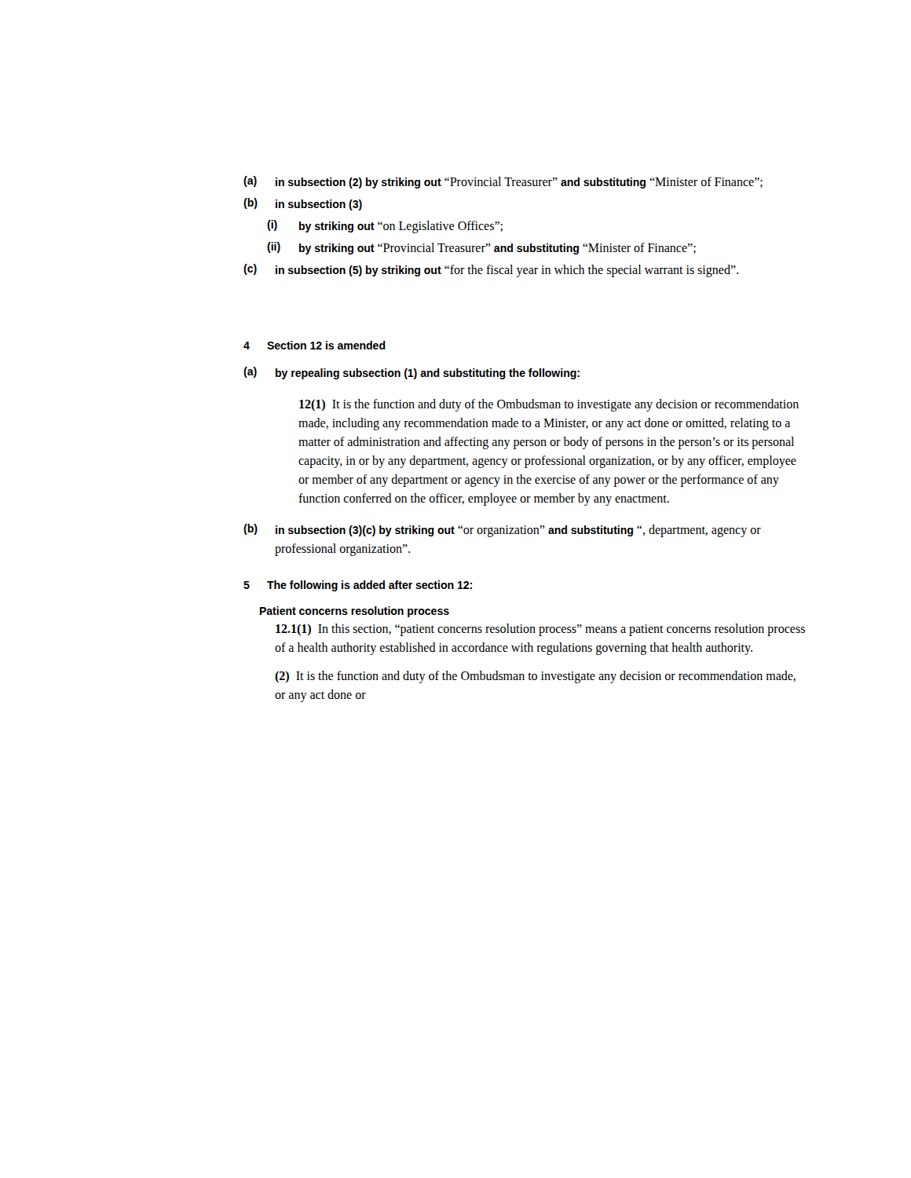(a) in subsection (2) by striking out “Provincial Treasurer” and substituting “Minister of Finance”;
(b) in subsection (3)
(i) by striking out “on Legislative Offices”;
(ii) by striking out “Provincial Treasurer” and substituting “Minister of Finance”;
(c) in subsection (5) by striking out “for the fiscal year in which the special warrant is signed”.
4 Section 12 is amended
(a) by repealing subsection (1) and substituting the following:
12(1) It is the function and duty of the Ombudsman to investigate any decision or recommendation made, including any recommendation made to a Minister, or any act done or omitted, relating to a matter of administration and affecting any person or body of persons in the person’s or its personal capacity, in or by any department, agency or professional organization, or by any officer, employee or member of any department or agency in the exercise of any power or the performance of any function conferred on the officer, employee or member by any enactment.
(b) in subsection (3)(c) by striking out “or organization” and substituting “, department, agency or professional organization”.
5 The following is added after section 12:
Patient concerns resolution process
12.1(1) In this section, “patient concerns resolution process” means a patient concerns resolution process of a health authority established in accordance with regulations governing that health authority.
(2) It is the function and duty of the Ombudsman to investigate any decision or recommendation made, or any act done or